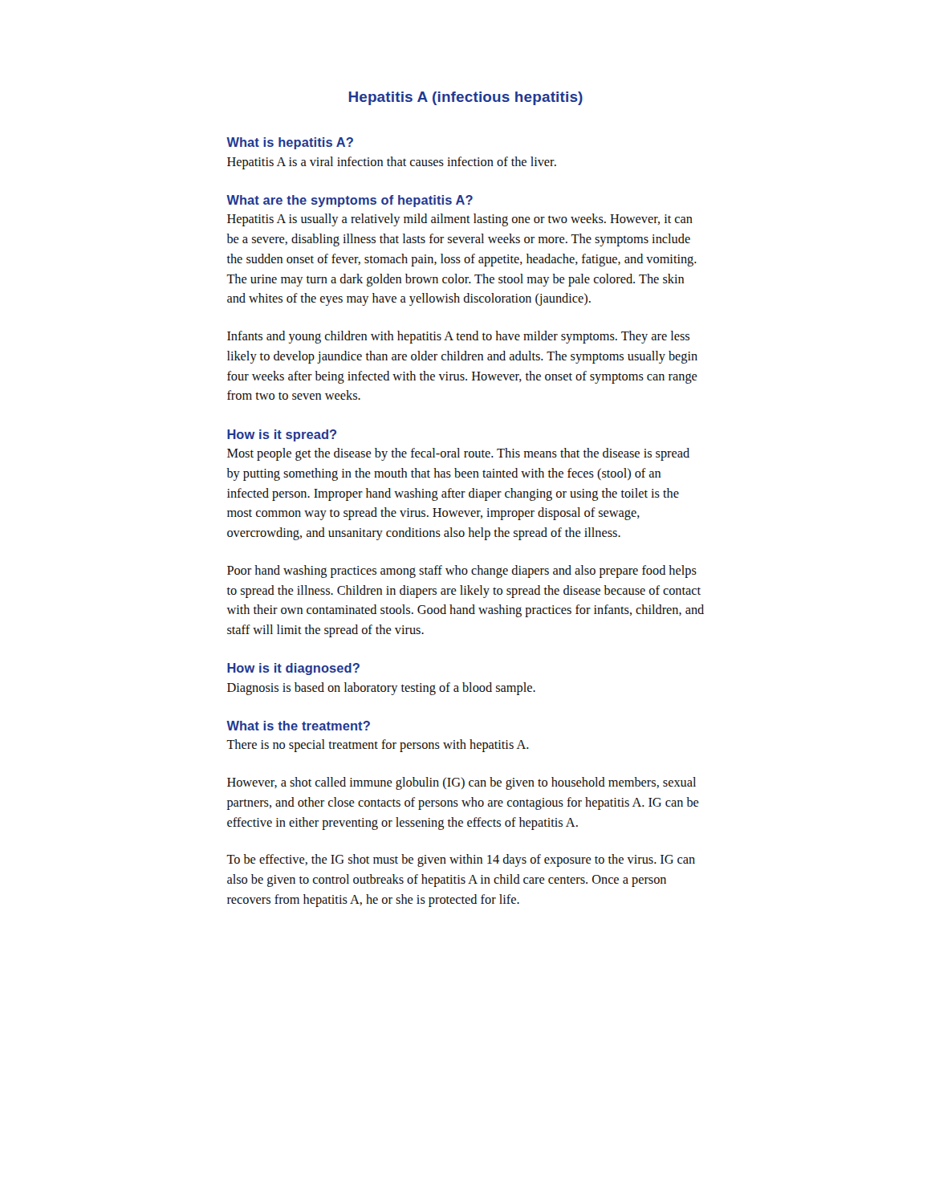Hepatitis A (infectious hepatitis)
What is hepatitis A?
Hepatitis A is a viral infection that causes infection of the liver.
What are the symptoms of hepatitis A?
Hepatitis A is usually a relatively mild ailment lasting one or two weeks. However, it can be a severe, disabling illness that lasts for several weeks or more. The symptoms include the sudden onset of fever, stomach pain, loss of appetite, headache, fatigue, and vomiting. The urine may turn a dark golden brown color. The stool may be pale colored. The skin and whites of the eyes may have a yellowish discoloration (jaundice).
Infants and young children with hepatitis A tend to have milder symptoms. They are less likely to develop jaundice than are older children and adults. The symptoms usually begin four weeks after being infected with the virus. However, the onset of symptoms can range from two to seven weeks.
How is it spread?
Most people get the disease by the fecal-oral route. This means that the disease is spread by putting something in the mouth that has been tainted with the feces (stool) of an infected person. Improper hand washing after diaper changing or using the toilet is the most common way to spread the virus. However, improper disposal of sewage, overcrowding, and unsanitary conditions also help the spread of the illness.
Poor hand washing practices among staff who change diapers and also prepare food helps to spread the illness. Children in diapers are likely to spread the disease because of contact with their own contaminated stools. Good hand washing practices for infants, children, and staff will limit the spread of the virus.
How is it diagnosed?
Diagnosis is based on laboratory testing of a blood sample.
What is the treatment?
There is no special treatment for persons with hepatitis A.
However, a shot called immune globulin (IG) can be given to household members, sexual partners, and other close contacts of persons who are contagious for hepatitis A. IG can be effective in either preventing or lessening the effects of hepatitis A.
To be effective, the IG shot must be given within 14 days of exposure to the virus. IG can also be given to control outbreaks of hepatitis A in child care centers. Once a person recovers from hepatitis A, he or she is protected for life.